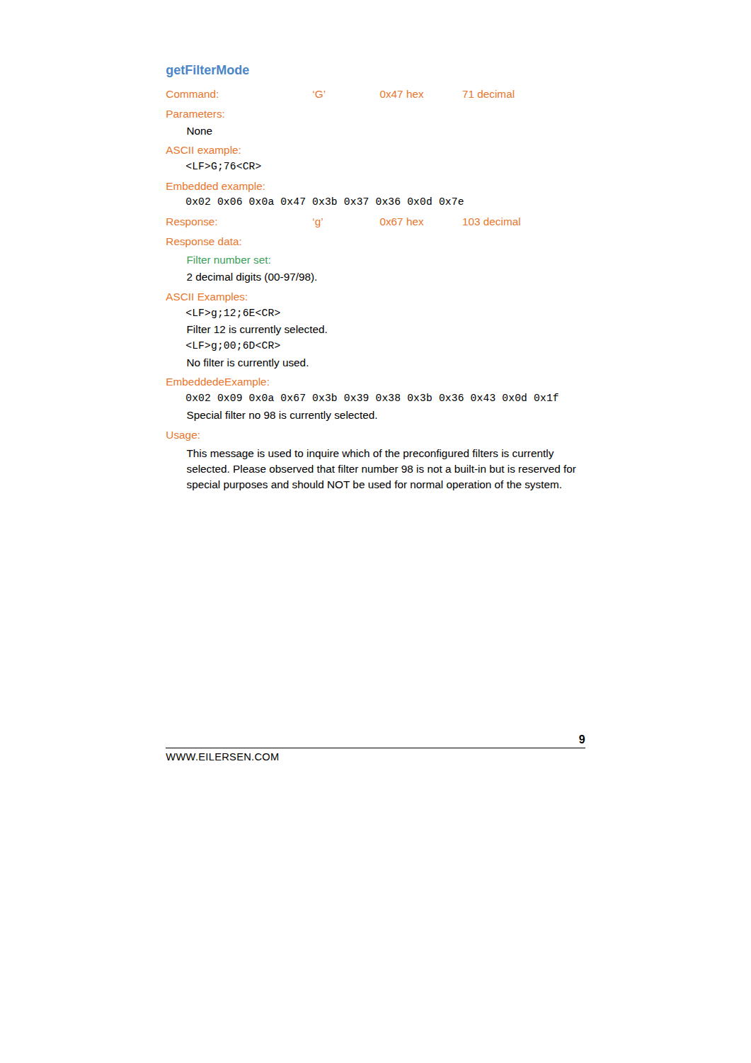getFilterMode
Command: ‘G’ 0x47 hex 71 decimal
Parameters:
None
ASCII example:
<LF>G;76<CR>
Embedded example:
0x02 0x06 0x0a 0x47 0x3b 0x37 0x36 0x0d 0x7e
Response: ‘g’ 0x67 hex 103 decimal
Response data:
Filter number set:
2 decimal digits (00-97/98).
ASCII Examples:
<LF>g;12;6E<CR>
Filter 12 is currently selected.
<LF>g;00;6D<CR>
No filter is currently used.
EmbeddedeExample:
0x02 0x09 0x0a 0x67 0x3b 0x39 0x38 0x3b 0x36 0x43 0x0d 0x1f
Special filter no 98 is currently selected.
Usage:
This message is used to inquire which of the preconfigured filters is currently selected. Please observed that filter number 98 is not a built-in but is reserved for special purposes and should NOT be used for normal operation of the system.
9
WWW.EILERSEN.COM